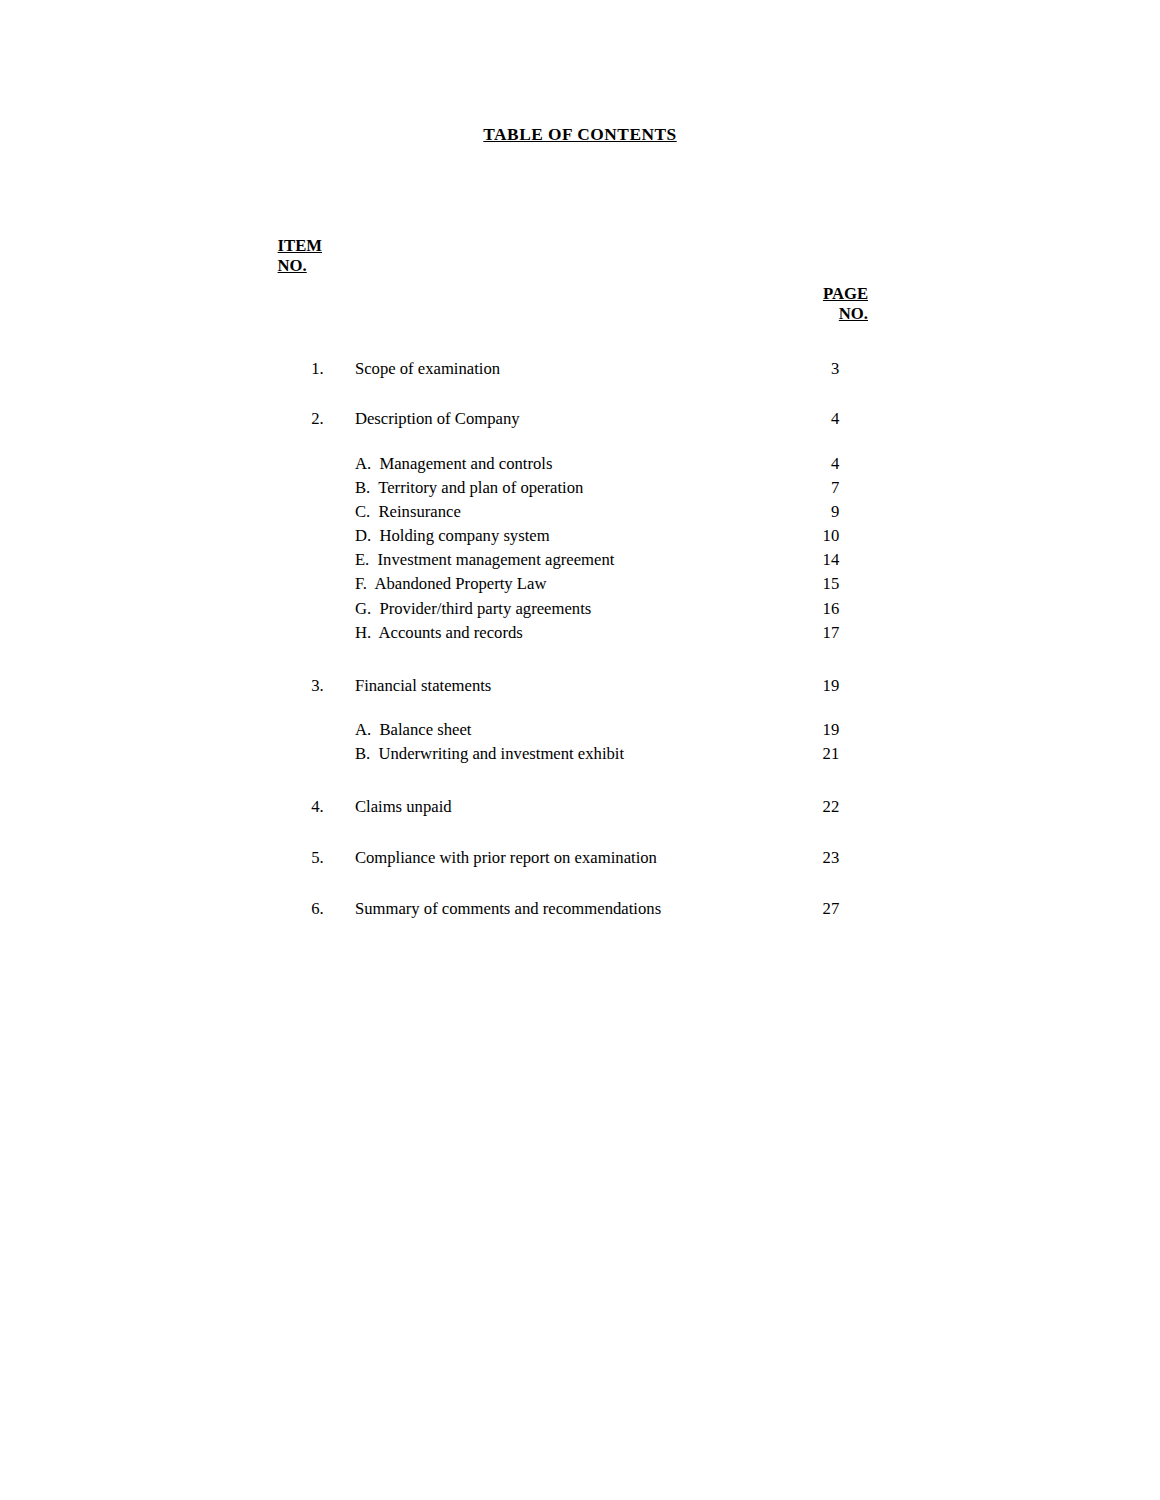TABLE OF CONTENTS
| ITEM NO. | | PAGE NO. |
| --- | --- | --- |
| 1. | Scope of examination | 3 |
| 2. | Description of Company | 4 |
| | A. Management and controls B. Territory and plan of operation C. Reinsurance D. Holding company system E. Investment management agreement F. Abandoned Property Law G. Provider/third party agreements H. Accounts and records | 4 7 9 10 14 15 16 17 |
| 3. | Financial statements | 19 |
| | A. Balance sheet B. Underwriting and investment exhibit | 19 21 |
| 4. | Claims unpaid | 22 |
| 5. | Compliance with prior report on examination | 23 |
| 6. | Summary of comments and recommendations | 27 |